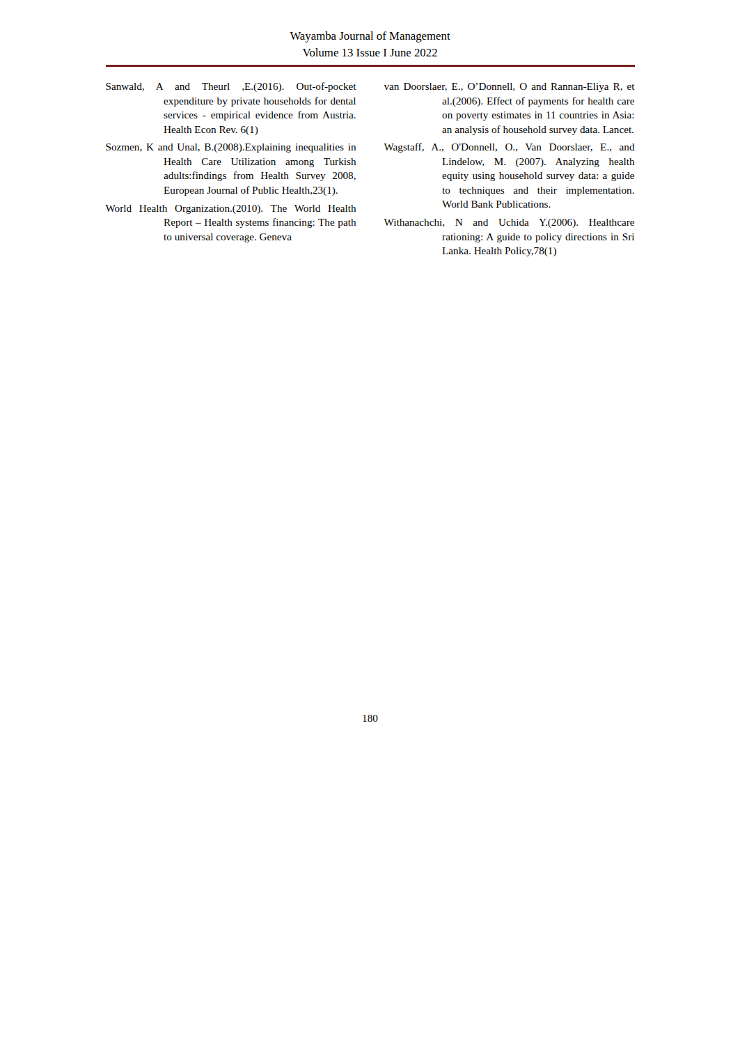Wayamba Journal of Management
Volume 13 Issue I June 2022
Sanwald, A and Theurl ,E.(2016). Out-of-pocket expenditure by private households for dental services - empirical evidence from Austria. Health Econ Rev. 6(1)
Sozmen, K and Unal, B.(2008).Explaining inequalities in Health Care Utilization among Turkish adults:findings from Health Survey 2008, European Journal of Public Health,23(1).
World Health Organization.(2010). The World Health Report – Health systems financing: The path to universal coverage. Geneva
van Doorslaer, E., O’Donnell, O and Rannan-Eliya R, et al.(2006). Effect of payments for health care on poverty estimates in 11 countries in Asia: an analysis of household survey data. Lancet.
Wagstaff, A., O'Donnell, O., Van Doorslaer, E., and Lindelow, M. (2007). Analyzing health equity using household survey data: a guide to techniques and their implementation. World Bank Publications.
Withanachchi, N and Uchida Y.(2006). Healthcare rationing: A guide to policy directions in Sri Lanka. Health Policy,78(1)
180